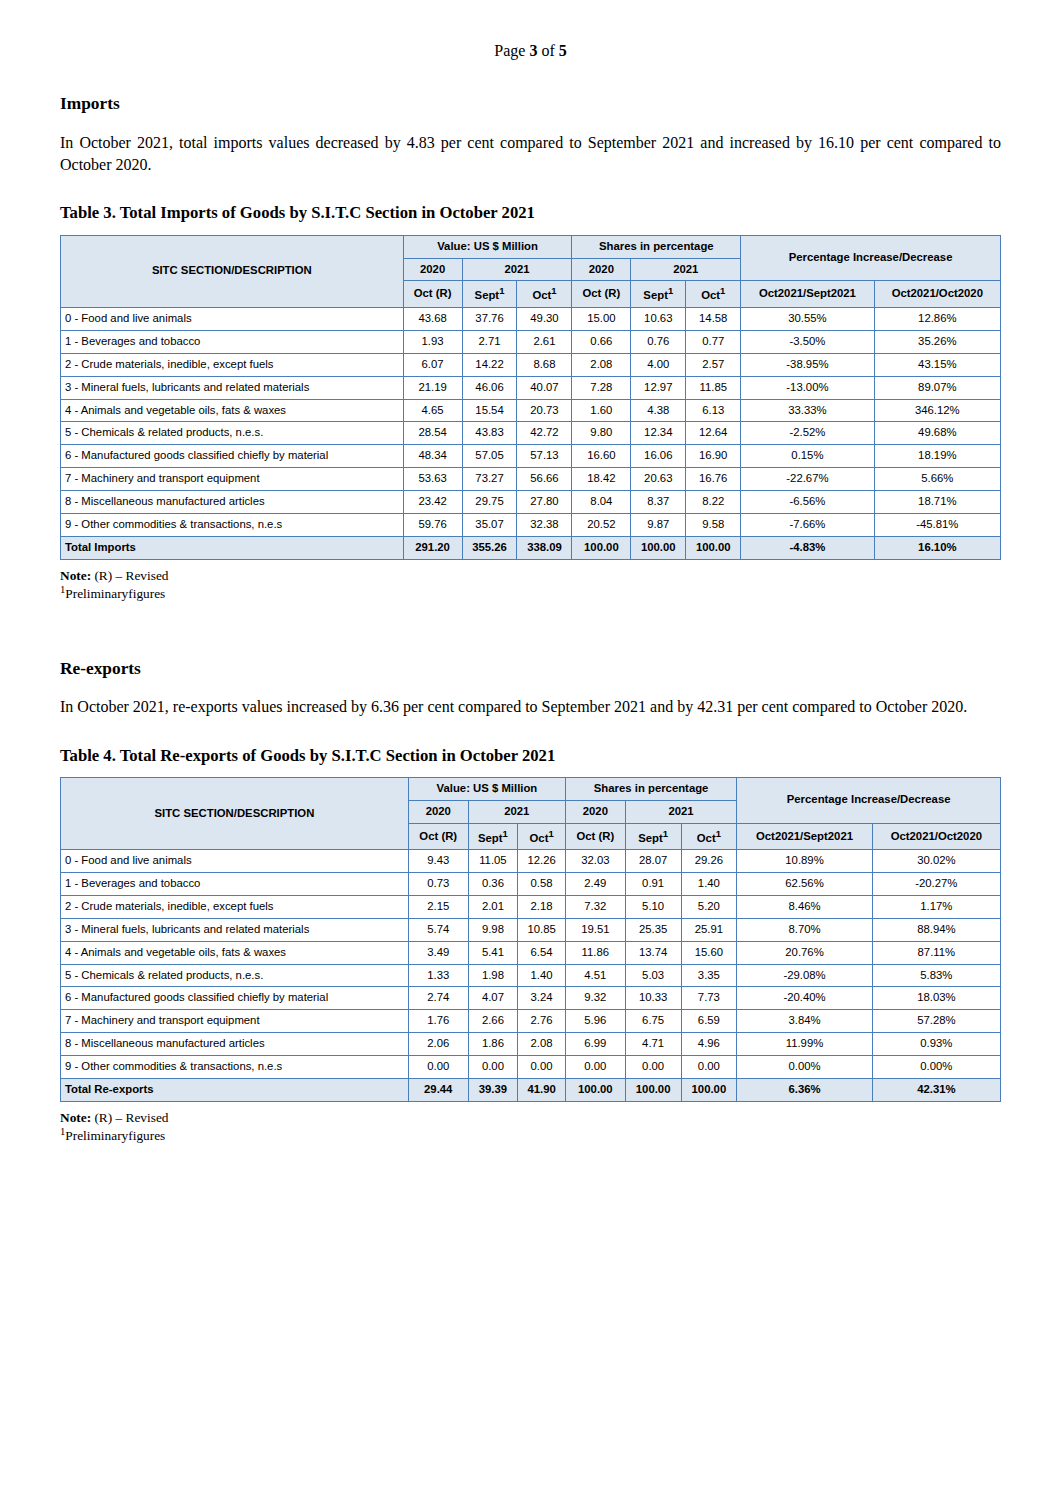Page 3 of 5
Imports
In October 2021, total imports values decreased by 4.83 per cent compared to September 2021 and increased by 16.10 per cent compared to October 2020.
Table 3. Total Imports of Goods by S.I.T.C Section in October 2021
| SITC SECTION/DESCRIPTION | Value: US $ Million | Shares in percentage | Percentage Increase/Decrease |
| --- | --- | --- | --- |
| 2020 | 2021 | 2020 | 2021 |
| Oct (R) | Sept 1 | Oct 1 | Oct (R) | Sept 1 | Oct 1 | Oct2021/Sept2021 | Oct2021/Oct2020 |
| 0 - Food and live animals | 43.68 | 37.76 | 49.30 | 15.00 | 10.63 | 14.58 | 30.55% | 12.86% |
| 1 - Beverages and tobacco | 1.93 | 2.71 | 2.61 | 0.66 | 0.76 | 0.77 | -3.50% | 35.26% |
| 2 - Crude materials, inedible, except fuels | 6.07 | 14.22 | 8.68 | 2.08 | 4.00 | 2.57 | -38.95% | 43.15% |
| 3 - Mineral fuels, lubricants and related materials | 21.19 | 46.06 | 40.07 | 7.28 | 12.97 | 11.85 | -13.00% | 89.07% |
| 4 - Animals and vegetable oils, fats & waxes | 4.65 | 15.54 | 20.73 | 1.60 | 4.38 | 6.13 | 33.33% | 346.12% |
| 5 - Chemicals & related products, n.e.s. | 28.54 | 43.83 | 42.72 | 9.80 | 12.34 | 12.64 | -2.52% | 49.68% |
| 6 - Manufactured goods classified chiefly by material | 48.34 | 57.05 | 57.13 | 16.60 | 16.06 | 16.90 | 0.15% | 18.19% |
| 7 - Machinery and transport equipment | 53.63 | 73.27 | 56.66 | 18.42 | 20.63 | 16.76 | -22.67% | 5.66% |
| 8 - Miscellaneous manufactured articles | 23.42 | 29.75 | 27.80 | 8.04 | 8.37 | 8.22 | -6.56% | 18.71% |
| 9 - Other commodities & transactions, n.e.s | 59.76 | 35.07 | 32.38 | 20.52 | 9.87 | 9.58 | -7.66% | -45.81% |
| Total Imports | 291.20 | 355.26 | 338.09 | 100.00 | 100.00 | 100.00 | -4.83% | 16.10% |
Note: (R) – Revised
1Preliminaryfigures
Re-exports
In October 2021, re-exports values increased by 6.36 per cent compared to September 2021 and by 42.31 per cent compared to October 2020.
Table 4. Total Re-exports of Goods by S.I.T.C Section in October 2021
| SITC SECTION/DESCRIPTION | Value: US $ Million | Shares in percentage | Percentage Increase/Decrease |
| --- | --- | --- | --- |
| 2020 | 2021 | 2020 | 2021 |
| Oct (R) | Sept 1 | Oct 1 | Oct (R) | Sept 1 | Oct 1 | Oct2021/Sept2021 | Oct2021/Oct2020 |
| 0 - Food and live animals | 9.43 | 11.05 | 12.26 | 32.03 | 28.07 | 29.26 | 10.89% | 30.02% |
| 1 - Beverages and tobacco | 0.73 | 0.36 | 0.58 | 2.49 | 0.91 | 1.40 | 62.56% | -20.27% |
| 2 - Crude materials, inedible, except fuels | 2.15 | 2.01 | 2.18 | 7.32 | 5.10 | 5.20 | 8.46% | 1.17% |
| 3 - Mineral fuels, lubricants and related materials | 5.74 | 9.98 | 10.85 | 19.51 | 25.35 | 25.91 | 8.70% | 88.94% |
| 4 - Animals and vegetable oils, fats & waxes | 3.49 | 5.41 | 6.54 | 11.86 | 13.74 | 15.60 | 20.76% | 87.11% |
| 5 - Chemicals & related products, n.e.s. | 1.33 | 1.98 | 1.40 | 4.51 | 5.03 | 3.35 | -29.08% | 5.83% |
| 6 - Manufactured goods classified chiefly by material | 2.74 | 4.07 | 3.24 | 9.32 | 10.33 | 7.73 | -20.40% | 18.03% |
| 7 - Machinery and transport equipment | 1.76 | 2.66 | 2.76 | 5.96 | 6.75 | 6.59 | 3.84% | 57.28% |
| 8 - Miscellaneous manufactured articles | 2.06 | 1.86 | 2.08 | 6.99 | 4.71 | 4.96 | 11.99% | 0.93% |
| 9 - Other commodities & transactions, n.e.s | 0.00 | 0.00 | 0.00 | 0.00 | 0.00 | 0.00 | 0.00% | 0.00% |
| Total Re-exports | 29.44 | 39.39 | 41.90 | 100.00 | 100.00 | 100.00 | 6.36% | 42.31% |
Note: (R) – Revised
1Preliminaryfigures